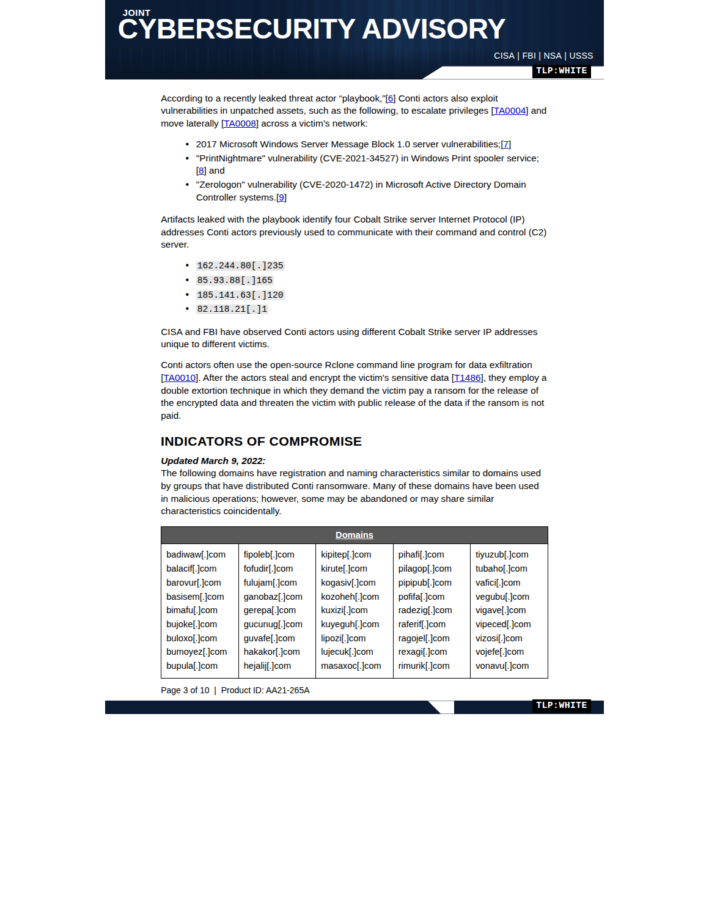JOINT
CYBERSECURITY ADVISORY
CISA | FBI | NSA | USSS
TLP:WHITE
According to a recently leaked threat actor “playbook,”[6] Conti actors also exploit vulnerabilities in unpatched assets, such as the following, to escalate privileges [TA0004] and move laterally [TA0008] across a victim’s network:
2017 Microsoft Windows Server Message Block 1.0 server vulnerabilities;[7]
"PrintNightmare" vulnerability (CVE-2021-34527) in Windows Print spooler service;[8] and
"Zerologon" vulnerability (CVE-2020-1472) in Microsoft Active Directory Domain Controller systems.[9]
Artifacts leaked with the playbook identify four Cobalt Strike server Internet Protocol (IP) addresses Conti actors previously used to communicate with their command and control (C2) server.
162.244.80[.]235
85.93.88[.]165
185.141.63[.]120
82.118.21[.]1
CISA and FBI have observed Conti actors using different Cobalt Strike server IP addresses unique to different victims.
Conti actors often use the open-source Rclone command line program for data exfiltration [TA0010]. After the actors steal and encrypt the victim's sensitive data [T1486], they employ a double extortion technique in which they demand the victim pay a ransom for the release of the encrypted data and threaten the victim with public release of the data if the ransom is not paid.
INDICATORS OF COMPROMISE
Updated March 9, 2022:
The following domains have registration and naming characteristics similar to domains used by groups that have distributed Conti ransomware. Many of these domains have been used in malicious operations; however, some may be abandoned or may share similar characteristics coincidentally.
| Domains |
| --- |
| badiwaw[.]com balacif[.]com barovur[.]com basisem[.]com bimafu[.]com bujoke[.]com buloxo[.]com bumoyez[.]com bupula[.]com | fipoleb[.]com fofudir[.]com fulujam[.]com ganobaz[.]com gerepa[.]com gucunug[.]com guvafe[.]com hakakor[.]com hejalij[.]com | kipitep[.]com kirute[.]com kogasiv[.]com kozoheh[.]com kuxizi[.]com kuyeguh[.]com lipozi[.]com lujecuk[.]com masaxoc[.]com | pihafi[.]com pilagop[.]com pipipub[.]com pofifa[.]com radezig[.]com raferif[.]com ragojel[.]com rexagi[.]com rimurik[.]com | tiyuzub[.]com tubaho[.]com vafici[.]com vegubu[.]com vigave[.]com vipeced[.]com vizosi[.]com vojefe[.]com vonavu[.]com |
Page 3 of 10 | Product ID: AA21-265A
TLP:WHITE